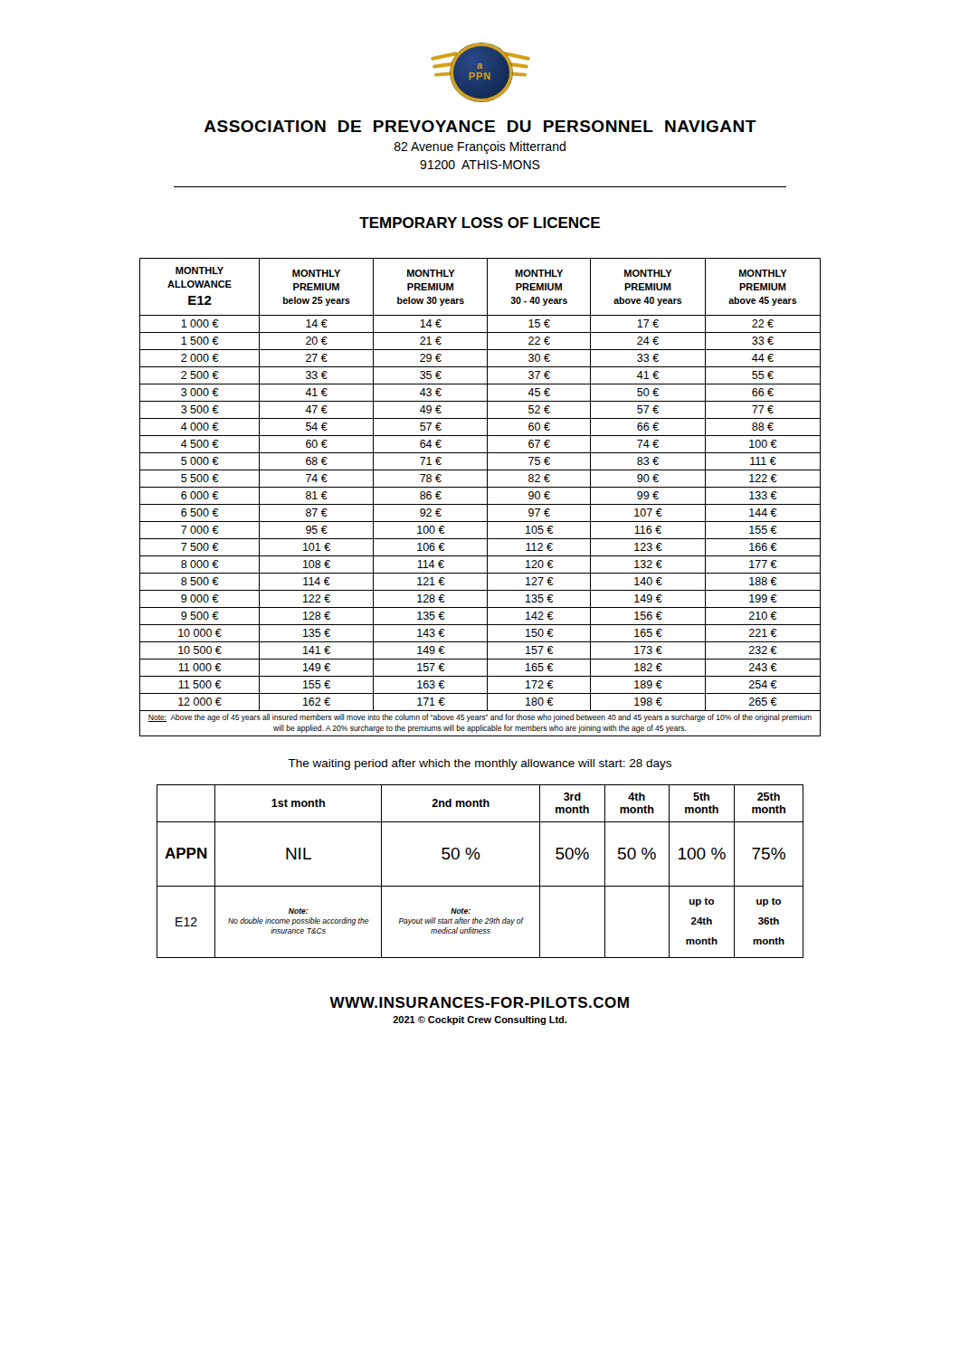a
PPN
ASSOCIATION DE PREVOYANCE DU PERSONNEL NAVIGANT
82 Avenue François Mitterrand
91200 ATHIS-MONS
TEMPORARY LOSS OF LICENCE
| MONTHLY ALLOWANCE E12 | MONTHLY PREMIUM below 25 years | MONTHLY PREMIUM below 30 years | MONTHLY PREMIUM 30 - 40 years | MONTHLY PREMIUM above 40 years | MONTHLY PREMIUM above 45 years |
| --- | --- | --- | --- | --- | --- |
| 1 000 € | 14 € | 14 € | 15 € | 17 € | 22 € |
| 1 500 € | 20 € | 21 € | 22 € | 24 € | 33 € |
| 2 000 € | 27 € | 29 € | 30 € | 33 € | 44 € |
| 2 500 € | 33 € | 35 € | 37 € | 41 € | 55 € |
| 3 000 € | 41 € | 43 € | 45 € | 50 € | 66 € |
| 3 500 € | 47 € | 49 € | 52 € | 57 € | 77 € |
| 4 000 € | 54 € | 57 € | 60 € | 66 € | 88 € |
| 4 500 € | 60 € | 64 € | 67 € | 74 € | 100 € |
| 5 000 € | 68 € | 71 € | 75 € | 83 € | 111 € |
| 5 500 € | 74 € | 78 € | 82 € | 90 € | 122 € |
| 6 000 € | 81 € | 86 € | 90 € | 99 € | 133 € |
| 6 500 € | 87 € | 92 € | 97 € | 107 € | 144 € |
| 7 000 € | 95 € | 100 € | 105 € | 116 € | 155 € |
| 7 500 € | 101 € | 106 € | 112 € | 123 € | 166 € |
| 8 000 € | 108 € | 114 € | 120 € | 132 € | 177 € |
| 8 500 € | 114 € | 121 € | 127 € | 140 € | 188 € |
| 9 000 € | 122 € | 128 € | 135 € | 149 € | 199 € |
| 9 500 € | 128 € | 135 € | 142 € | 156 € | 210 € |
| 10 000 € | 135 € | 143 € | 150 € | 165 € | 221 € |
| 10 500 € | 141 € | 149 € | 157 € | 173 € | 232 € |
| 11 000 € | 149 € | 157 € | 165 € | 182 € | 243 € |
| 11 500 € | 155 € | 163 € | 172 € | 189 € | 254 € |
| 12 000 € | 162 € | 171 € | 180 € | 198 € | 265 € |
| Note: Above the age of 45 years all insured members will move into the column of “above 45 years” and for those who joined between 40 and 45 years a surcharge of 10% of the original premium will be applied. A 20% surcharge to the premiums will be applicable for members who are joining with the age of 45 years. |
The waiting period after which the monthly allowance will start: 28 days
| | 1st month | 2nd month | 3rd month | 4th month | 5th month | 25th month |
| --- | --- | --- | --- | --- | --- | --- |
| APPN | NIL | 50 % | 50% | 50 % | 100 % | 75% |
| E12 | Note: No double income possible according the insurance T&Cs | Note: Payout will start after the 29th day of medical unfitness | | | up to 24th month | up to 36th month |
WWW.INSURANCES-FOR-PILOTS.COM
2021 © Cockpit Crew Consulting Ltd.